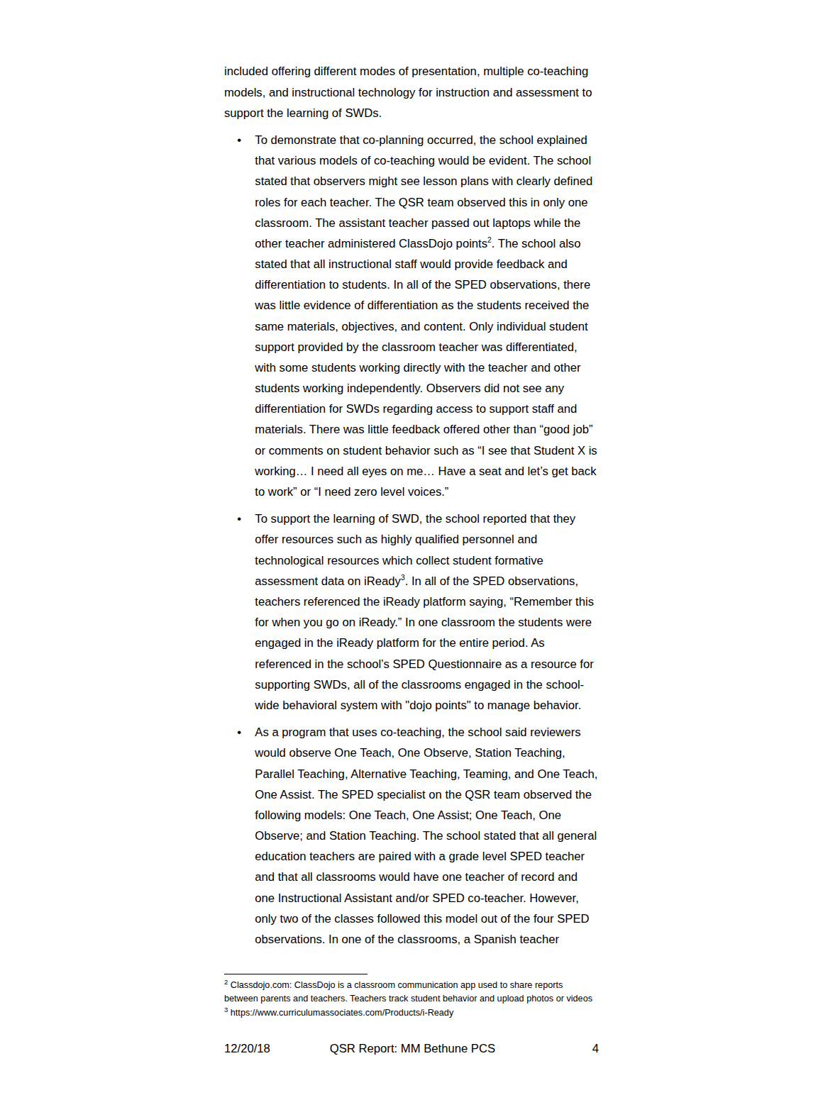included offering different modes of presentation, multiple co-teaching models, and instructional technology for instruction and assessment to support the learning of SWDs.
To demonstrate that co-planning occurred, the school explained that various models of co-teaching would be evident. The school stated that observers might see lesson plans with clearly defined roles for each teacher. The QSR team observed this in only one classroom. The assistant teacher passed out laptops while the other teacher administered ClassDojo points2. The school also stated that all instructional staff would provide feedback and differentiation to students. In all of the SPED observations, there was little evidence of differentiation as the students received the same materials, objectives, and content. Only individual student support provided by the classroom teacher was differentiated, with some students working directly with the teacher and other students working independently. Observers did not see any differentiation for SWDs regarding access to support staff and materials. There was little feedback offered other than “good job” or comments on student behavior such as “I see that Student X is working… I need all eyes on me… Have a seat and let’s get back to work” or “I need zero level voices.”
To support the learning of SWD, the school reported that they offer resources such as highly qualified personnel and technological resources which collect student formative assessment data on iReady3. In all of the SPED observations, teachers referenced the iReady platform saying, “Remember this for when you go on iReady.” In one classroom the students were engaged in the iReady platform for the entire period. As referenced in the school’s SPED Questionnaire as a resource for supporting SWDs, all of the classrooms engaged in the school-wide behavioral system with "dojo points" to manage behavior.
As a program that uses co-teaching, the school said reviewers would observe One Teach, One Observe, Station Teaching, Parallel Teaching, Alternative Teaching, Teaming, and One Teach, One Assist. The SPED specialist on the QSR team observed the following models: One Teach, One Assist; One Teach, One Observe; and Station Teaching. The school stated that all general education teachers are paired with a grade level SPED teacher and that all classrooms would have one teacher of record and one Instructional Assistant and/or SPED co-teacher. However, only two of the classes followed this model out of the four SPED observations. In one of the classrooms, a Spanish teacher
2 Classdojo.com: ClassDojo is a classroom communication app used to share reports between parents and teachers. Teachers track student behavior and upload photos or videos
3 https://www.curriculumassociates.com/Products/i-Ready
12/20/18 QSR Report: MM Bethune PCS 4